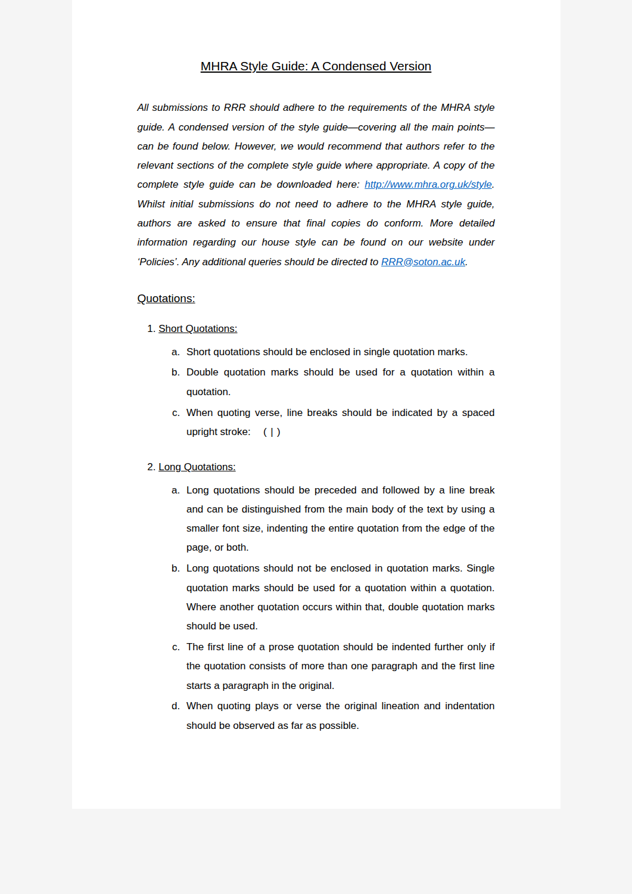MHRA Style Guide: A Condensed Version
All submissions to RRR should adhere to the requirements of the MHRA style guide. A condensed version of the style guide—covering all the main points—can be found below. However, we would recommend that authors refer to the relevant sections of the complete style guide where appropriate. A copy of the complete style guide can be downloaded here: http://www.mhra.org.uk/style. Whilst initial submissions do not need to adhere to the MHRA style guide, authors are asked to ensure that final copies do conform. More detailed information regarding our house style can be found on our website under ‘Policies’. Any additional queries should be directed to RRR@soton.ac.uk.
Quotations:
Short Quotations:
Short quotations should be enclosed in single quotation marks.
Double quotation marks should be used for a quotation within a quotation.
When quoting verse, line breaks should be indicated by a spaced upright stroke: ( | )
Long Quotations:
Long quotations should be preceded and followed by a line break and can be distinguished from the main body of the text by using a smaller font size, indenting the entire quotation from the edge of the page, or both.
Long quotations should not be enclosed in quotation marks. Single quotation marks should be used for a quotation within a quotation. Where another quotation occurs within that, double quotation marks should be used.
The first line of a prose quotation should be indented further only if the quotation consists of more than one paragraph and the first line starts a paragraph in the original.
When quoting plays or verse the original lineation and indentation should be observed as far as possible.